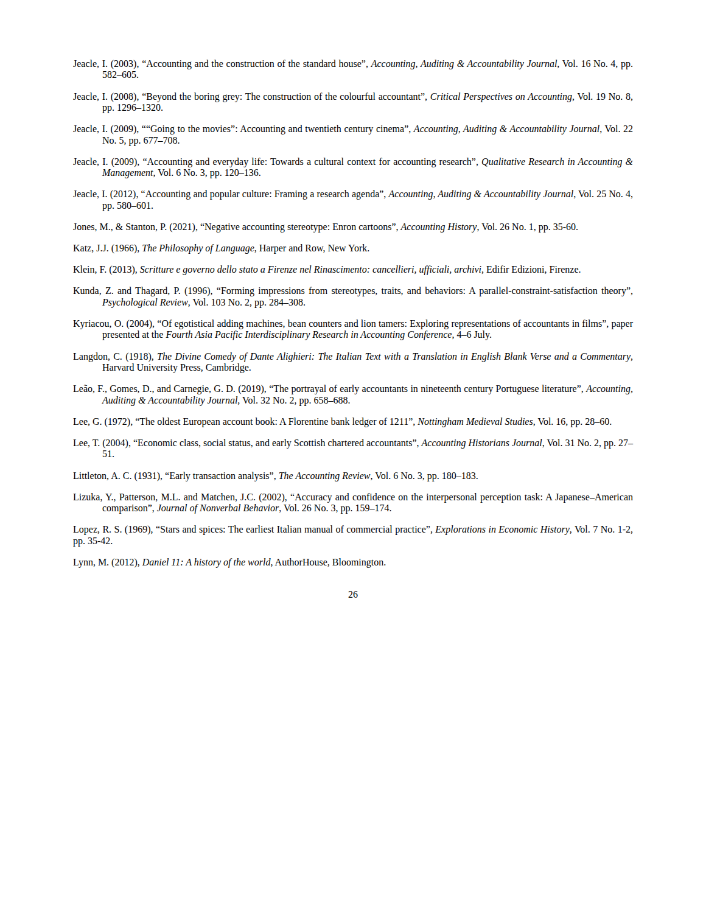Jeacle, I. (2003), “Accounting and the construction of the standard house”, Accounting, Auditing & Accountability Journal, Vol. 16 No. 4, pp. 582–605.
Jeacle, I. (2008), “Beyond the boring grey: The construction of the colourful accountant”, Critical Perspectives on Accounting, Vol. 19 No. 8, pp. 1296–1320.
Jeacle, I. (2009), ““Going to the movies”: Accounting and twentieth century cinema”, Accounting, Auditing & Accountability Journal, Vol. 22 No. 5, pp. 677–708.
Jeacle, I. (2009), “Accounting and everyday life: Towards a cultural context for accounting research”, Qualitative Research in Accounting & Management, Vol. 6 No. 3, pp. 120–136.
Jeacle, I. (2012), “Accounting and popular culture: Framing a research agenda”, Accounting, Auditing & Accountability Journal, Vol. 25 No. 4, pp. 580–601.
Jones, M., & Stanton, P. (2021), “Negative accounting stereotype: Enron cartoons”, Accounting History, Vol. 26 No. 1, pp. 35-60.
Katz, J.J. (1966), The Philosophy of Language, Harper and Row, New York.
Klein, F. (2013), Scritture e governo dello stato a Firenze nel Rinascimento: cancellieri, ufficiali, archivi, Edifir Edizioni, Firenze.
Kunda, Z. and Thagard, P. (1996), “Forming impressions from stereotypes, traits, and behaviors: A parallel-constraint-satisfaction theory”, Psychological Review, Vol. 103 No. 2, pp. 284–308.
Kyriacou, O. (2004), “Of egotistical adding machines, bean counters and lion tamers: Exploring representations of accountants in films”, paper presented at the Fourth Asia Pacific Interdisciplinary Research in Accounting Conference, 4–6 July.
Langdon, C. (1918), The Divine Comedy of Dante Alighieri: The Italian Text with a Translation in English Blank Verse and a Commentary, Harvard University Press, Cambridge.
Leão, F., Gomes, D., and Carnegie, G. D. (2019), “The portrayal of early accountants in nineteenth century Portuguese literature”, Accounting, Auditing & Accountability Journal, Vol. 32 No. 2, pp. 658–688.
Lee, G. (1972), “The oldest European account book: A Florentine bank ledger of 1211”, Nottingham Medieval Studies, Vol. 16, pp. 28–60.
Lee, T. (2004), “Economic class, social status, and early Scottish chartered accountants”, Accounting Historians Journal, Vol. 31 No. 2, pp. 27–51.
Littleton, A. C. (1931), “Early transaction analysis”, The Accounting Review, Vol. 6 No. 3, pp. 180–183.
Lizuka, Y., Patterson, M.L. and Matchen, J.C. (2002), “Accuracy and confidence on the interpersonal perception task: A Japanese–American comparison”, Journal of Nonverbal Behavior, Vol. 26 No. 3, pp. 159–174.
Lopez, R. S. (1969), “Stars and spices: The earliest Italian manual of commercial practice”, Explorations in Economic History, Vol. 7 No. 1-2, pp. 35-42.
Lynn, M. (2012), Daniel 11: A history of the world, AuthorHouse, Bloomington.
26